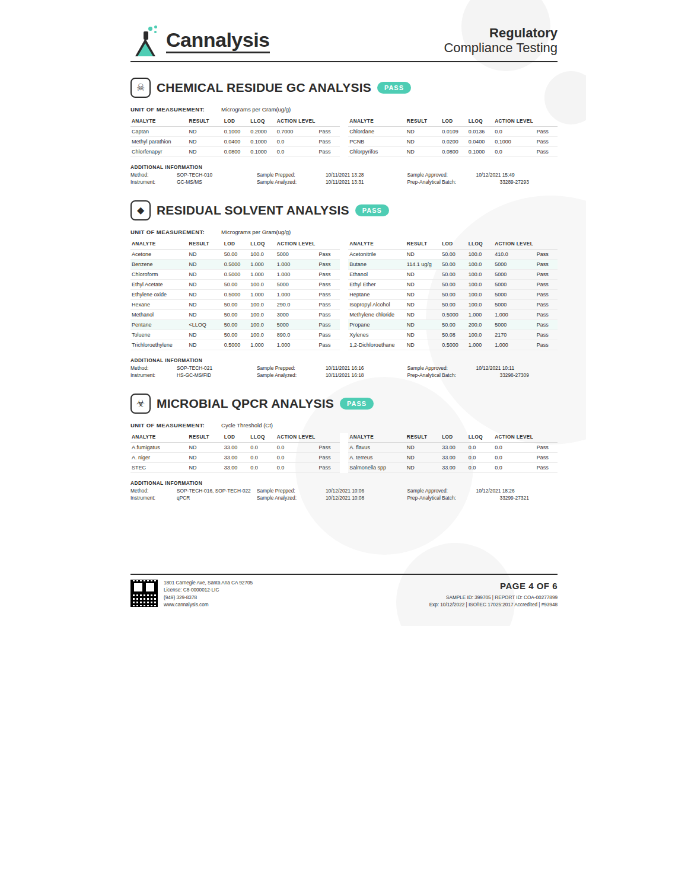Cannalysis
Regulatory
Compliance Testing
☠
Chemical Residue GC Analysis
PASS
Unit of Measurement: Micrograms per Gram(ug/g)
| Analyte | Result | LOD | LLOQ | Action Level | | | Analyte | Result | LOD | LLOQ | Action Level | |
| --- | --- | --- | --- | --- | --- | --- | --- | --- | --- | --- | --- | --- |
| Captan | ND | 0.1000 | 0.2000 | 0.7000 | Pass | | Chlordane | ND | 0.0109 | 0.0136 | 0.0 | Pass |
| Methyl parathion | ND | 0.0400 | 0.1000 | 0.0 | Pass | | PCNB | ND | 0.0200 | 0.0400 | 0.1000 | Pass |
| Chlorfenapyr | ND | 0.0800 | 0.1000 | 0.0 | Pass | | Chlorpyrifos | ND | 0.0800 | 0.1000 | 0.0 | Pass |
Additional Information
Method: SOP-TECH-010
Sample Prepped: 10/11/2021 13:28
Sample Approved: 10/12/2021 15:49
Instrument: GC-MS/MS
Sample Analyzed: 10/11/2021 13:31
Prep-Analytical Batch: 33289-27293
◆
Residual Solvent Analysis
PASS
Unit of Measurement: Micrograms per Gram(ug/g)
| Analyte | Result | LOD | LLOQ | Action Level | | | Analyte | Result | LOD | LLOQ | Action Level | |
| --- | --- | --- | --- | --- | --- | --- | --- | --- | --- | --- | --- | --- |
| Acetone | ND | 50.00 | 100.0 | 5000 | Pass | | Acetonitrile | ND | 50.00 | 100.0 | 410.0 | Pass |
| Benzene | ND | 0.5000 | 1.000 | 1.000 | Pass | | Butane | 114.1 ug/g | 50.00 | 100.0 | 5000 | Pass |
| Chloroform | ND | 0.5000 | 1.000 | 1.000 | Pass | | Ethanol | ND | 50.00 | 100.0 | 5000 | Pass |
| Ethyl Acetate | ND | 50.00 | 100.0 | 5000 | Pass | | Ethyl Ether | ND | 50.00 | 100.0 | 5000 | Pass |
| Ethylene oxide | ND | 0.5000 | 1.000 | 1.000 | Pass | | Heptane | ND | 50.00 | 100.0 | 5000 | Pass |
| Hexane | ND | 50.00 | 100.0 | 290.0 | Pass | | Isopropyl Alcohol | ND | 50.00 | 100.0 | 5000 | Pass |
| Methanol | ND | 50.00 | 100.0 | 3000 | Pass | | Methylene chloride | ND | 0.5000 | 1.000 | 1.000 | Pass |
| Pentane | <LLOQ | 50.00 | 100.0 | 5000 | Pass | | Propane | ND | 50.00 | 200.0 | 5000 | Pass |
| Toluene | ND | 50.00 | 100.0 | 890.0 | Pass | | Xylenes | ND | 50.08 | 100.0 | 2170 | Pass |
| Trichloroethylene | ND | 0.5000 | 1.000 | 1.000 | Pass | | 1,2-Dichloroethane | ND | 0.5000 | 1.000 | 1.000 | Pass |
Additional Information
Method: SOP-TECH-021
Sample Prepped: 10/11/2021 16:16
Sample Approved: 10/12/2021 10:11
Instrument: HS-GC-MS/FID
Sample Analyzed: 10/11/2021 16:18
Prep-Analytical Batch: 33298-27309
☣
Microbial qPCR Analysis
PASS
Unit of Measurement: Cycle Threshold (Ct)
| Analyte | Result | LOD | LLOQ | Action Level | | | Analyte | Result | LOD | LLOQ | Action Level | |
| --- | --- | --- | --- | --- | --- | --- | --- | --- | --- | --- | --- | --- |
| A.fumigatus | ND | 33.00 | 0.0 | 0.0 | Pass | | A. flavus | ND | 33.00 | 0.0 | 0.0 | Pass |
| A. niger | ND | 33.00 | 0.0 | 0.0 | Pass | | A. terreus | ND | 33.00 | 0.0 | 0.0 | Pass |
| STEC | ND | 33.00 | 0.0 | 0.0 | Pass | | Salmonella spp | ND | 33.00 | 0.0 | 0.0 | Pass |
Additional Information
Method: SOP-TECH-016, SOP-TECH-022
Sample Prepped: 10/12/2021 10:06
Sample Approved: 10/12/2021 18:26
Instrument: qPCR
Sample Analyzed: 10/12/2021 10:08
Prep-Analytical Batch: 33299-27321
1801 Carnegie Ave, Santa Ana CA 92705
License: C8-0000012-LIC
(949) 329-8378
www.cannalysis.com
PAGE 4 OF 6
SAMPLE ID: 399705 | REPORT ID: COA-00277899
Exp: 10/12/2022 | ISO/IEC 17025:2017 Accredited | #93948